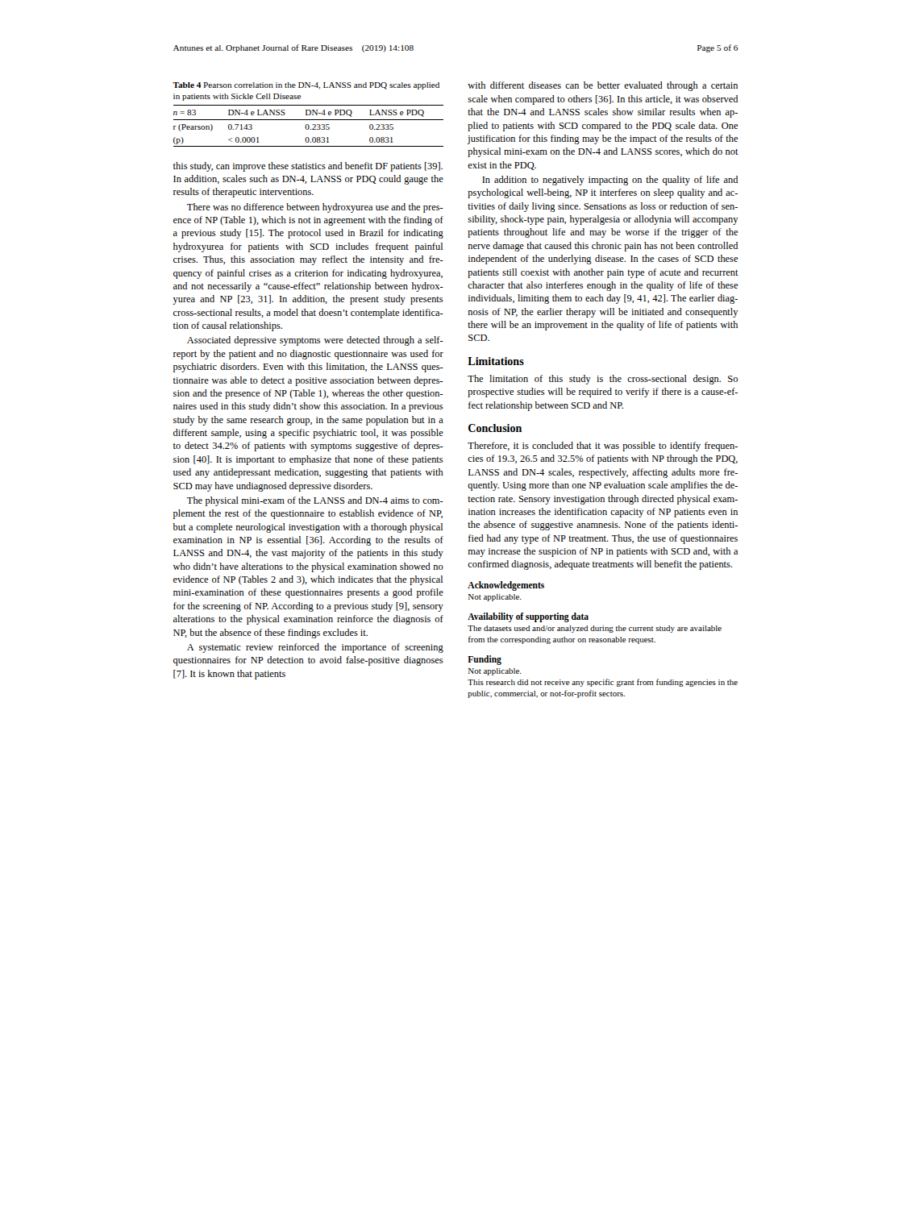Antunes et al. Orphanet Journal of Rare Diseases (2019) 14:108
Page 5 of 6
Table 4 Pearson correlation in the DN-4, LANSS and PDQ scales applied in patients with Sickle Cell Disease
| n = 83 | DN-4 e LANSS | DN-4 e PDQ | LANSS e PDQ |
| --- | --- | --- | --- |
| r (Pearson) | 0.7143 | 0.2335 | 0.2335 |
| (p) | < 0.0001 | 0.0831 | 0.0831 |
this study, can improve these statistics and benefit DF patients [39]. In addition, scales such as DN-4, LANSS or PDQ could gauge the results of therapeutic interventions.
There was no difference between hydroxyurea use and the presence of NP (Table 1), which is not in agreement with the finding of a previous study [15]. The protocol used in Brazil for indicating hydroxyurea for patients with SCD includes frequent painful crises. Thus, this association may reflect the intensity and frequency of painful crises as a criterion for indicating hydroxyurea, and not necessarily a “cause-effect” relationship between hydroxyurea and NP [23, 31]. In addition, the present study presents cross-sectional results, a model that doesn’t contemplate identification of causal relationships.
Associated depressive symptoms were detected through a self-report by the patient and no diagnostic questionnaire was used for psychiatric disorders. Even with this limitation, the LANSS questionnaire was able to detect a positive association between depression and the presence of NP (Table 1), whereas the other questionnaires used in this study didn’t show this association. In a previous study by the same research group, in the same population but in a different sample, using a specific psychiatric tool, it was possible to detect 34.2% of patients with symptoms suggestive of depression [40]. It is important to emphasize that none of these patients used any antidepressant medication, suggesting that patients with SCD may have undiagnosed depressive disorders.
The physical mini-exam of the LANSS and DN-4 aims to complement the rest of the questionnaire to establish evidence of NP, but a complete neurological investigation with a thorough physical examination in NP is essential [36]. According to the results of LANSS and DN-4, the vast majority of the patients in this study who didn’t have alterations to the physical examination showed no evidence of NP (Tables 2 and 3), which indicates that the physical mini-examination of these questionnaires presents a good profile for the screening of NP. According to a previous study [9], sensory alterations to the physical examination reinforce the diagnosis of NP, but the absence of these findings excludes it.
A systematic review reinforced the importance of screening questionnaires for NP detection to avoid false-positive diagnoses [7]. It is known that patients
with different diseases can be better evaluated through a certain scale when compared to others [36]. In this article, it was observed that the DN-4 and LANSS scales show similar results when applied to patients with SCD compared to the PDQ scale data. One justification for this finding may be the impact of the results of the physical mini-exam on the DN-4 and LANSS scores, which do not exist in the PDQ.
In addition to negatively impacting on the quality of life and psychological well-being, NP it interferes on sleep quality and activities of daily living since. Sensations as loss or reduction of sensibility, shock-type pain, hyperalgesia or allodynia will accompany patients throughout life and may be worse if the trigger of the nerve damage that caused this chronic pain has not been controlled independent of the underlying disease. In the cases of SCD these patients still coexist with another pain type of acute and recurrent character that also interferes enough in the quality of life of these individuals, limiting them to each day [9, 41, 42]. The earlier diagnosis of NP, the earlier therapy will be initiated and consequently there will be an improvement in the quality of life of patients with SCD.
Limitations
The limitation of this study is the cross-sectional design. So prospective studies will be required to verify if there is a cause-effect relationship between SCD and NP.
Conclusion
Therefore, it is concluded that it was possible to identify frequencies of 19.3, 26.5 and 32.5% of patients with NP through the PDQ, LANSS and DN-4 scales, respectively, affecting adults more frequently. Using more than one NP evaluation scale amplifies the detection rate. Sensory investigation through directed physical examination increases the identification capacity of NP patients even in the absence of suggestive anamnesis. None of the patients identified had any type of NP treatment. Thus, the use of questionnaires may increase the suspicion of NP in patients with SCD and, with a confirmed diagnosis, adequate treatments will benefit the patients.
Acknowledgements
Not applicable.
Availability of supporting data
The datasets used and/or analyzed during the current study are available from the corresponding author on reasonable request.
Funding
Not applicable.
This research did not receive any specific grant from funding agencies in the public, commercial, or not-for-profit sectors.